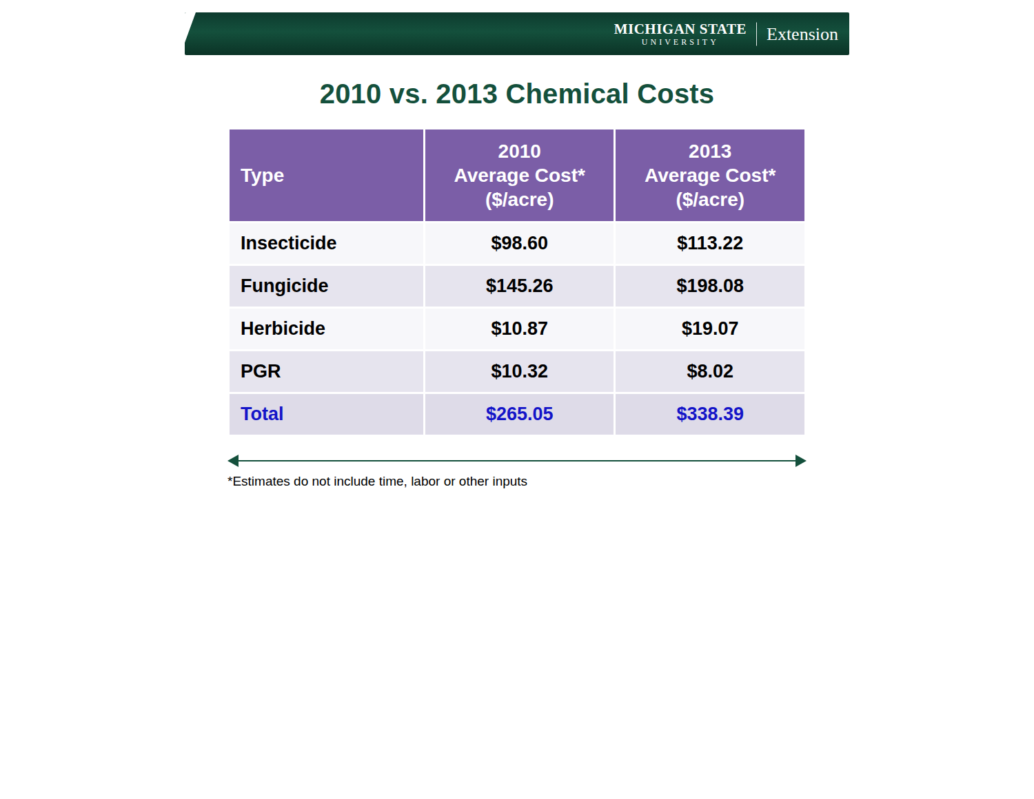MICHIGAN STATE
UNIVERSITY
Extension
2010 vs. 2013 Chemical Costs
| Type | 2010 Average Cost* ($/acre) | 2013 Average Cost* ($/acre) |
| --- | --- | --- |
| Insecticide | $98.60 | $113.22 |
| Fungicide | $145.26 | $198.08 |
| Herbicide | $10.87 | $19.07 |
| PGR | $10.32 | $8.02 |
| Total | $265.05 | $338.39 |
*Estimates do not include time, labor or other inputs